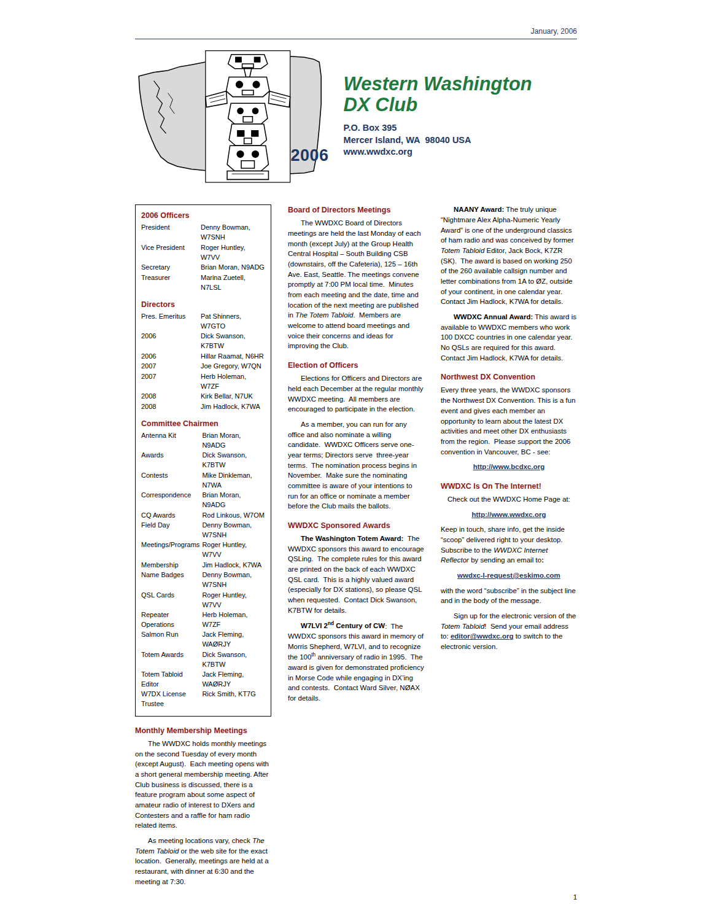January, 2006
2006
Western Washington
DX Club
P.O. Box 395
Mercer Island, WA 98040 USA
www.wwdxc.org
2006 Officers
| President | Denny Bowman, W7SNH |
| Vice President | Roger Huntley, W7VV |
| Secretary | Brian Moran, N9ADG |
| Treasurer | Marina Zuetell, N7LSL |
Directors
| Pres. Emeritus | Pat Shinners, W7GTO |
| 2006 | Dick Swanson, K7BTW |
| 2006 | Hillar Raamat, N6HR |
| 2007 | Joe Gregory, W7QN |
| 2007 | Herb Holeman, W7ZF |
| 2008 | Kirk Bellar, N7UK |
| 2008 | Jim Hadlock, K7WA |
Committee Chairmen
| Antenna Kit | Brian Moran, N9ADG |
| Awards | Dick Swanson, K7BTW |
| Contests | Mike Dinkleman, N7WA |
| Correspondence | Brian Moran, N9ADG |
| CQ Awards | Rod Linkous, W7OM |
| Field Day | Denny Bowman, W7SNH |
| Meetings/Programs | Roger Huntley, W7VV |
| Membership | Jim Hadlock, K7WA |
| Name Badges | Denny Bowman, W7SNH |
| QSL Cards | Roger Huntley, W7VV |
| Repeater Operations | Herb Holeman, W7ZF |
| Salmon Run | Jack Fleming, WAØRJY |
| Totem Awards | Dick Swanson, K7BTW |
| Totem Tabloid Editor | Jack Fleming, WAØRJY |
| W7DX License Trustee | Rick Smith, KT7G |
Monthly Membership Meetings
The WWDXC holds monthly meetings on the second Tuesday of every month (except August). Each meeting opens with a short general membership meeting. After Club business is discussed, there is a feature program about some aspect of amateur radio of interest to DXers and Contesters and a raffle for ham radio related items.
As meeting locations vary, check The Totem Tabloid or the web site for the exact location. Generally, meetings are held at a restaurant, with dinner at 6:30 and the meeting at 7:30.
Board of Directors Meetings
The WWDXC Board of Directors meetings are held the last Monday of each month (except July) at the Group Health Central Hospital – South Building CSB (downstairs, off the Cafeteria), 125 – 16th Ave. East, Seattle. The meetings convene promptly at 7:00 PM local time. Minutes from each meeting and the date, time and location of the next meeting are published in The Totem Tabloid. Members are welcome to attend board meetings and voice their concerns and ideas for improving the Club.
Election of Officers
Elections for Officers and Directors are held each December at the regular monthly WWDXC meeting. All members are encouraged to participate in the election.
As a member, you can run for any office and also nominate a willing candidate. WWDXC Officers serve one-year terms; Directors serve three-year terms. The nomination process begins in November. Make sure the nominating committee is aware of your intentions to run for an office or nominate a member before the Club mails the ballots.
WWDXC Sponsored Awards
The Washington Totem Award: The WWDXC sponsors this award to encourage QSLing. The complete rules for this award are printed on the back of each WWDXC QSL card. This is a highly valued award (especially for DX stations), so please QSL when requested. Contact Dick Swanson, K7BTW for details.
W7LVI 2nd Century of CW: The WWDXC sponsors this award in memory of Morris Shepherd, W7LVI, and to recognize the 100th anniversary of radio in 1995. The award is given for demonstrated proficiency in Morse Code while engaging in DX’ing and contests. Contact Ward Silver, NØAX for details.
NAANY Award: The truly unique “Nightmare Alex Alpha-Numeric Yearly Award” is one of the underground classics of ham radio and was conceived by former Totem Tabloid Editor, Jack Bock, K7ZR (SK). The award is based on working 250 of the 260 available callsign number and letter combinations from 1A to ØZ, outside of your continent, in one calendar year.
Contact Jim Hadlock, K7WA for details.
WWDXC Annual Award: This award is available to WWDXC members who work 100 DXCC countries in one calendar year. No QSLs are required for this award.
Contact Jim Hadlock, K7WA for details.
Northwest DX Convention
Every three years, the WWDXC sponsors the Northwest DX Convention. This is a fun event and gives each member an opportunity to learn about the latest DX activities and meet other DX enthusiasts from the region. Please support the 2006 convention in Vancouver, BC - see:
http://www.bcdxc.org
WWDXC Is On The Internet!
Check out the WWDXC Home Page at:
http://www.wwdxc.org
Keep in touch, share info, get the inside “scoop” delivered right to your desktop. Subscribe to the WWDXC Internet Reflector by sending an email to:
wwdxc-l-request@eskimo.com
with the word “subscribe” in the subject line and in the body of the message.
Sign up for the electronic version of the Totem Tabloid! Send your email address to: editor@wwdxc.org to switch to the electronic version.
1